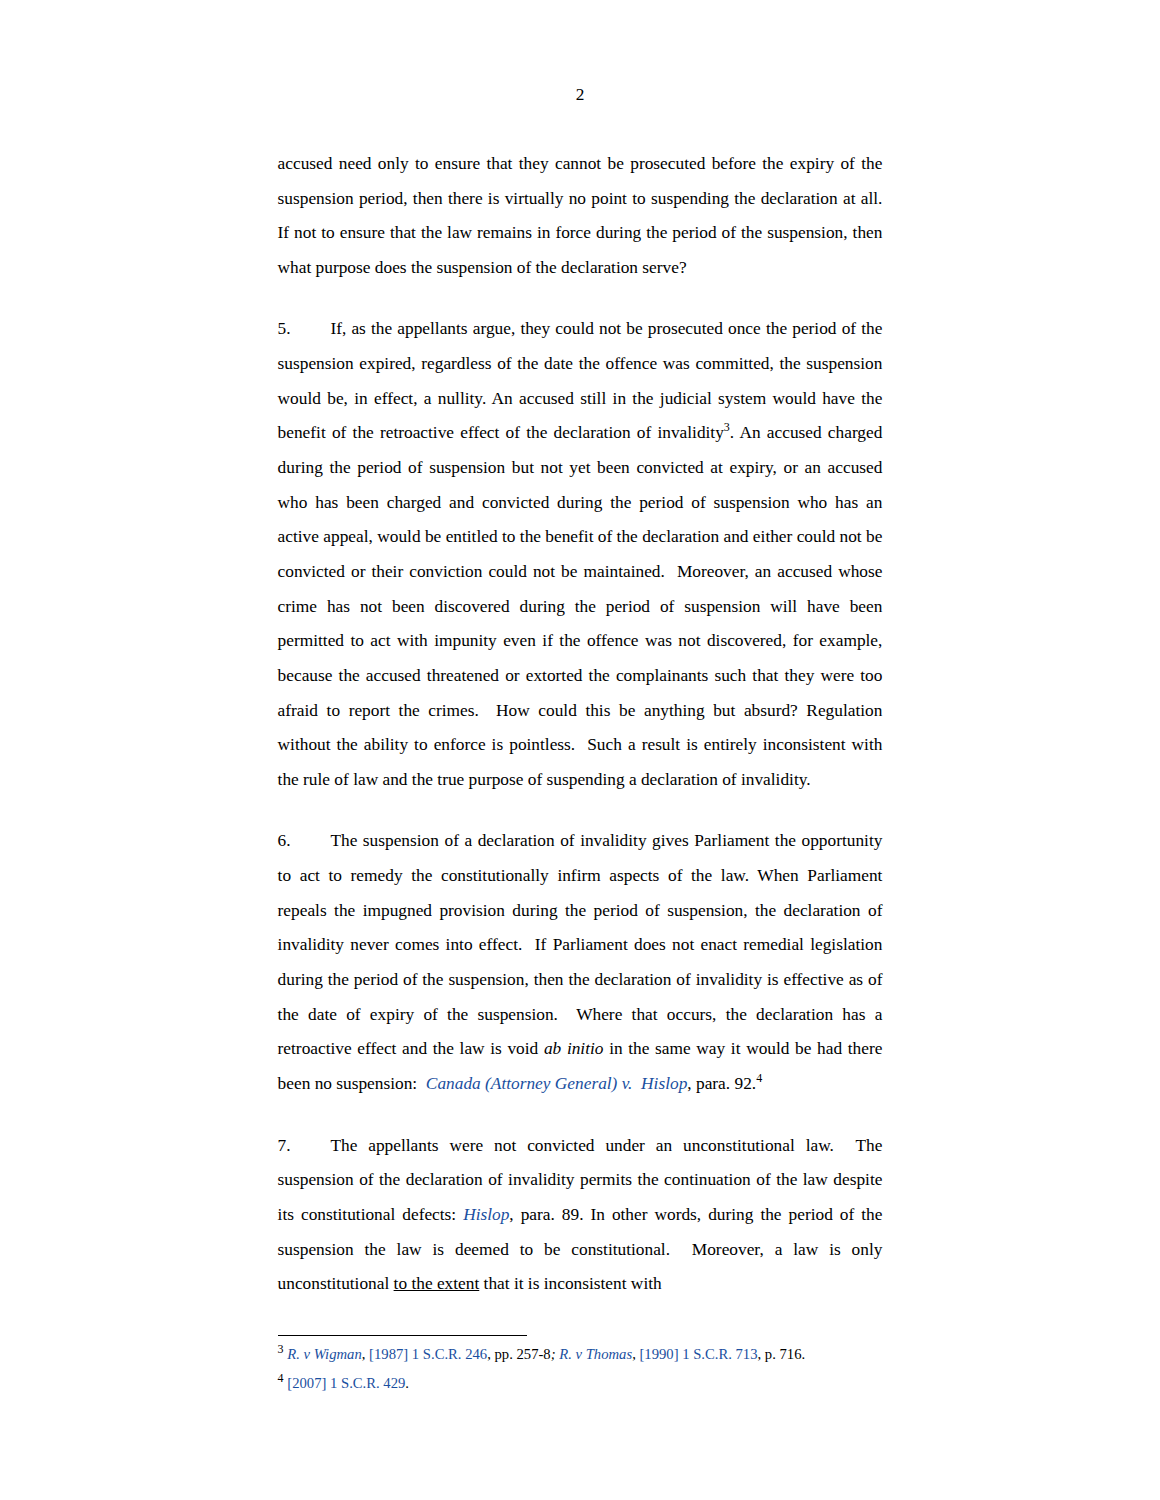2
accused need only to ensure that they cannot be prosecuted before the expiry of the suspension period, then there is virtually no point to suspending the declaration at all. If not to ensure that the law remains in force during the period of the suspension, then what purpose does the suspension of the declaration serve?
5. If, as the appellants argue, they could not be prosecuted once the period of the suspension expired, regardless of the date the offence was committed, the suspension would be, in effect, a nullity. An accused still in the judicial system would have the benefit of the retroactive effect of the declaration of invalidity3. An accused charged during the period of suspension but not yet been convicted at expiry, or an accused who has been charged and convicted during the period of suspension who has an active appeal, would be entitled to the benefit of the declaration and either could not be convicted or their conviction could not be maintained. Moreover, an accused whose crime has not been discovered during the period of suspension will have been permitted to act with impunity even if the offence was not discovered, for example, because the accused threatened or extorted the complainants such that they were too afraid to report the crimes. How could this be anything but absurd? Regulation without the ability to enforce is pointless. Such a result is entirely inconsistent with the rule of law and the true purpose of suspending a declaration of invalidity.
6. The suspension of a declaration of invalidity gives Parliament the opportunity to act to remedy the constitutionally infirm aspects of the law. When Parliament repeals the impugned provision during the period of suspension, the declaration of invalidity never comes into effect. If Parliament does not enact remedial legislation during the period of the suspension, then the declaration of invalidity is effective as of the date of expiry of the suspension. Where that occurs, the declaration has a retroactive effect and the law is void ab initio in the same way it would be had there been no suspension: Canada (Attorney General) v. Hislop, para. 92.4
7. The appellants were not convicted under an unconstitutional law. The suspension of the declaration of invalidity permits the continuation of the law despite its constitutional defects: Hislop, para. 89. In other words, during the period of the suspension the law is deemed to be constitutional. Moreover, a law is only unconstitutional to the extent that it is inconsistent with
3 R. v Wigman, [1987] 1 S.C.R. 246, pp. 257-8; R. v Thomas, [1990] 1 S.C.R. 713, p. 716.
4 [2007] 1 S.C.R. 429.